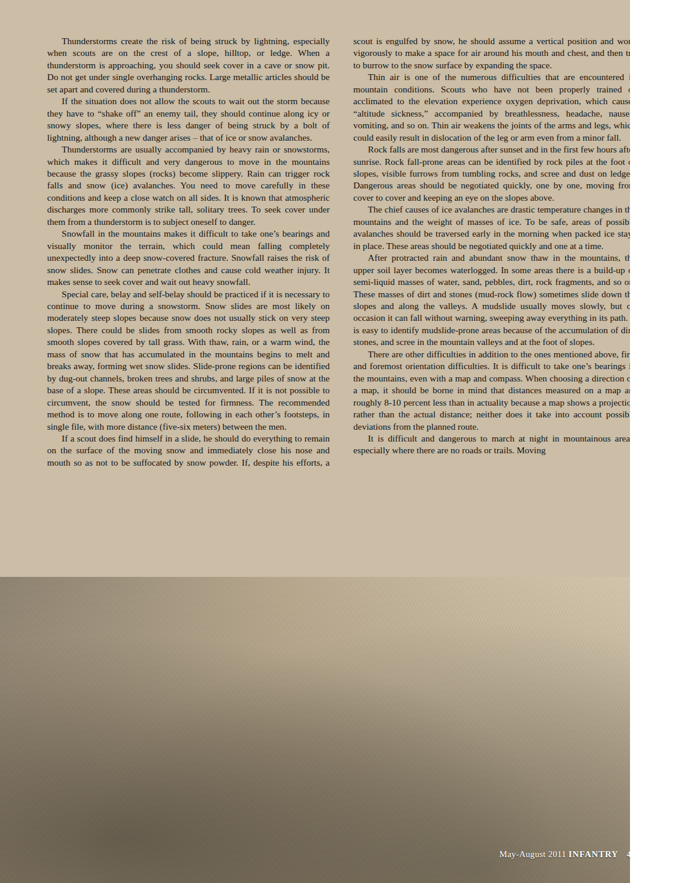Thunderstorms create the risk of being struck by lightning, especially when scouts are on the crest of a slope, hilltop, or ledge. When a thunderstorm is approaching, you should seek cover in a cave or snow pit. Do not get under single overhanging rocks. Large metallic articles should be set apart and covered during a thunderstorm.
If the situation does not allow the scouts to wait out the storm because they have to “shake off” an enemy tail, they should continue along icy or snowy slopes, where there is less danger of being struck by a bolt of lightning, although a new danger arises – that of ice or snow avalanches.
Thunderstorms are usually accompanied by heavy rain or snowstorms, which makes it difficult and very dangerous to move in the mountains because the grassy slopes (rocks) become slippery. Rain can trigger rock falls and snow (ice) avalanches. You need to move carefully in these conditions and keep a close watch on all sides. It is known that atmospheric discharges more commonly strike tall, solitary trees. To seek cover under them from a thunderstorm is to subject oneself to danger.
Snowfall in the mountains makes it difficult to take one’s bearings and visually monitor the terrain, which could mean falling completely unexpectedly into a deep snow-covered fracture. Snowfall raises the risk of snow slides. Snow can penetrate clothes and cause cold weather injury. It makes sense to seek cover and wait out heavy snowfall.
Special care, belay and self-belay should be practiced if it is necessary to continue to move during a snowstorm. Snow slides are most likely on moderately steep slopes because snow does not usually stick on very steep slopes. There could be slides from smooth rocky slopes as well as from smooth slopes covered by tall grass. With thaw, rain, or a warm wind, the mass of snow that has accumulated in the mountains begins to melt and breaks away, forming wet snow slides. Slide-prone regions can be identified by dug-out channels, broken trees and shrubs, and large piles of snow at the base of a slope. These areas should be circumvented. If it is not possible to circumvent, the snow should be tested for firmness. The recommended method is to move along one route, following in each other’s footsteps, in single file, with more distance (five-six meters) between the men.
If a scout does find himself in a slide, he should do everything to remain on the surface of the moving snow and immediately close his nose and mouth so as not to be suffocated by snow powder. If, despite his efforts, a scout is engulfed by snow, he should assume a vertical position and work vigorously to make a space for air around his mouth and chest, and then try to burrow to the snow surface by expanding the space.
Thin air is one of the numerous difficulties that are encountered in mountain conditions. Scouts who have not been properly trained or acclimated to the elevation experience oxygen deprivation, which causes “altitude sickness,” accompanied by breathlessness, headache, nausea, vomiting, and so on. Thin air weakens the joints of the arms and legs, which could easily result in dislocation of the leg or arm even from a minor fall.
Rock falls are most dangerous after sunset and in the first few hours after sunrise. Rock fall-prone areas can be identified by rock piles at the foot of slopes, visible furrows from tumbling rocks, and scree and dust on ledges. Dangerous areas should be negotiated quickly, one by one, moving from cover to cover and keeping an eye on the slopes above.
The chief causes of ice avalanches are drastic temperature changes in the mountains and the weight of masses of ice. To be safe, areas of possible avalanches should be traversed early in the morning when packed ice stays in place. These areas should be negotiated quickly and one at a time.
After protracted rain and abundant snow thaw in the mountains, the upper soil layer becomes waterlogged. In some areas there is a build-up of semi-liquid masses of water, sand, pebbles, dirt, rock fragments, and so on. These masses of dirt and stones (mud-rock flow) sometimes slide down the slopes and along the valleys. A mudslide usually moves slowly, but on occasion it can fall without warning, sweeping away everything in its path. It is easy to identify mudslide-prone areas because of the accumulation of dirt, stones, and scree in the mountain valleys and at the foot of slopes.
There are other difficulties in addition to the ones mentioned above, first and foremost orientation difficulties. It is difficult to take one’s bearings in the mountains, even with a map and compass. When choosing a direction on a map, it should be borne in mind that distances measured on a map are roughly 8-10 percent less than in actuality because a map shows a projection rather than the actual distance; neither does it take into account possible deviations from the planned route.
It is difficult and dangerous to march at night in mountainous areas, especially where there are no roads or trails. Moving
May-August 2011 INFANTRY 41